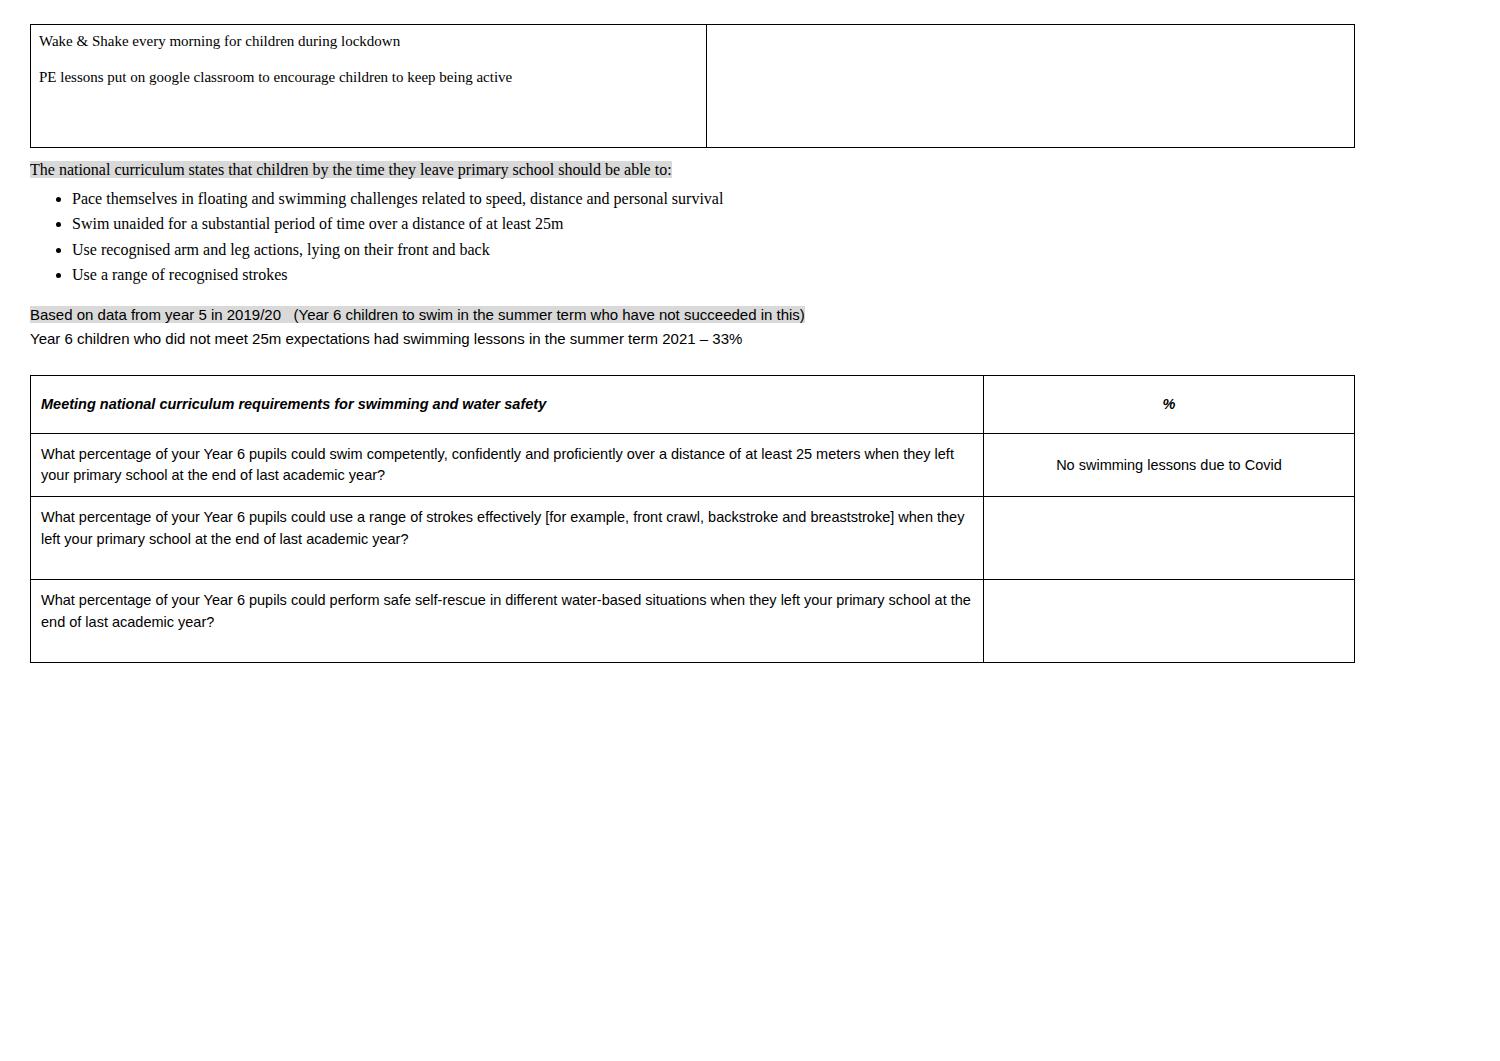| Wake & Shake every morning for children during lockdown PE lessons put on google classroom to encourage children to keep being active | |
The national curriculum states that children by the time they leave primary school should be able to:
Pace themselves in floating and swimming challenges related to speed, distance and personal survival
Swim unaided for a substantial period of time over a distance of at least 25m
Use recognised arm and leg actions, lying on their front and back
Use a range of recognised strokes
Based on data from year 5 in 2019/20 (Year 6 children to swim in the summer term who have not succeeded in this)
Year 6 children who did not meet 25m expectations had swimming lessons in the summer term 2021 – 33%
| Meeting national curriculum requirements for swimming and water safety | % |
| What percentage of your Year 6 pupils could swim competently, confidently and proficiently over a distance of at least 25 meters when they left your primary school at the end of last academic year? | No swimming lessons due to Covid |
| What percentage of your Year 6 pupils could use a range of strokes effectively [for example, front crawl, backstroke and breaststroke] when they left your primary school at the end of last academic year? | |
| What percentage of your Year 6 pupils could perform safe self-rescue in different water-based situations when they left your primary school at the end of last academic year? | |